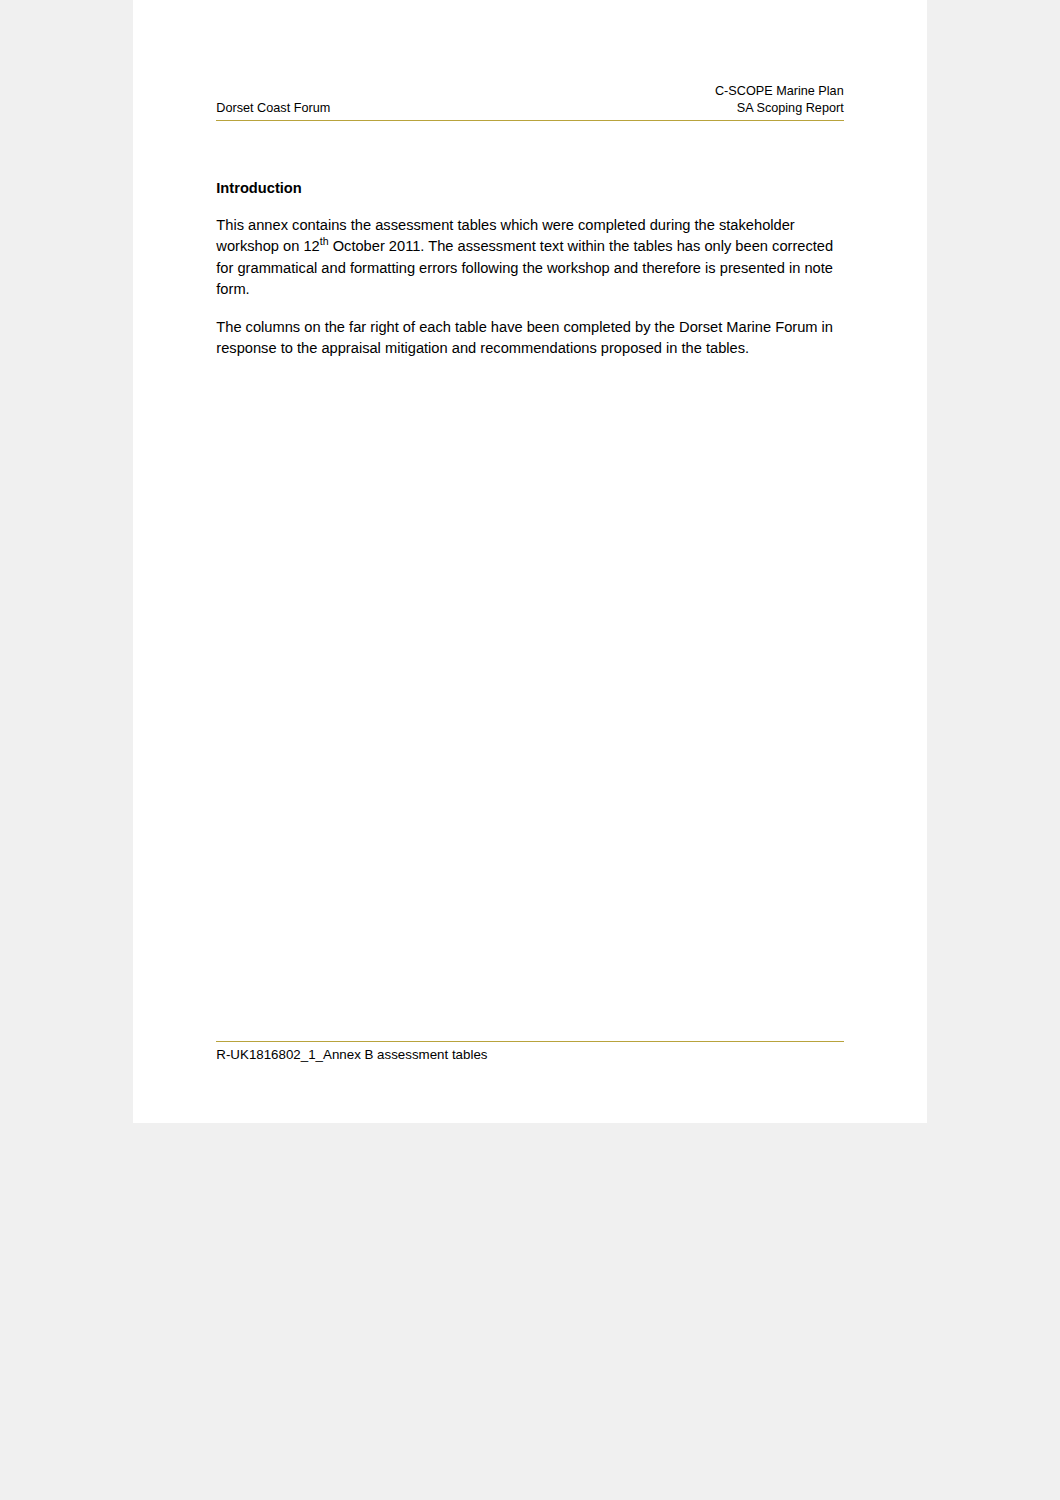Dorset Coast Forum
C-SCOPE Marine Plan
SA Scoping Report
Introduction
This annex contains the assessment tables which were completed during the stakeholder workshop on 12th October 2011. The assessment text within the tables has only been corrected for grammatical and formatting errors following the workshop and therefore is presented in note form.
The columns on the far right of each table have been completed by the Dorset Marine Forum in response to the appraisal mitigation and recommendations proposed in the tables.
R-UK1816802_1_Annex B assessment tables